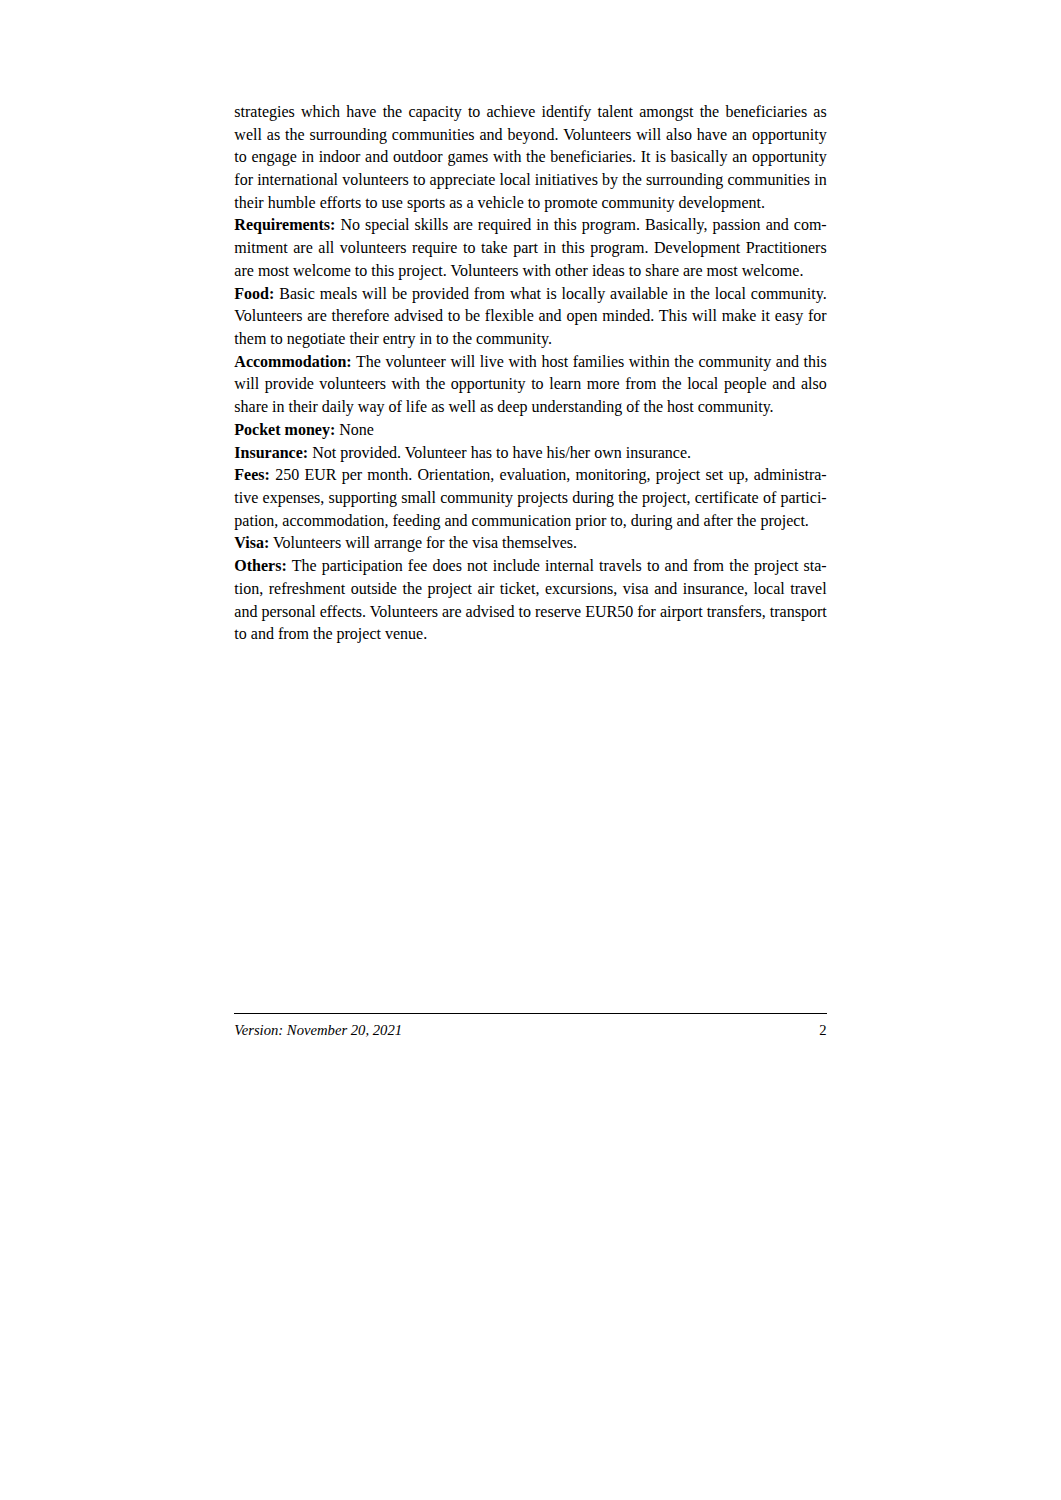strategies which have the capacity to achieve identify talent amongst the beneficiaries as well as the surrounding communities and beyond. Volunteers will also have an opportunity to engage in indoor and outdoor games with the beneficiaries. It is basically an opportunity for international volunteers to appreciate local initiatives by the surrounding communities in their humble efforts to use sports as a vehicle to promote community development.
Requirements: No special skills are required in this program. Basically, passion and commitment are all volunteers require to take part in this program. Development Practitioners are most welcome to this project. Volunteers with other ideas to share are most welcome.
Food: Basic meals will be provided from what is locally available in the local community. Volunteers are therefore advised to be flexible and open minded. This will make it easy for them to negotiate their entry in to the community.
Accommodation: The volunteer will live with host families within the community and this will provide volunteers with the opportunity to learn more from the local people and also share in their daily way of life as well as deep understanding of the host community.
Pocket money: None
Insurance: Not provided. Volunteer has to have his/her own insurance.
Fees: 250 EUR per month. Orientation, evaluation, monitoring, project set up, administrative expenses, supporting small community projects during the project, certificate of participation, accommodation, feeding and communication prior to, during and after the project.
Visa: Volunteers will arrange for the visa themselves.
Others: The participation fee does not include internal travels to and from the project station, refreshment outside the project air ticket, excursions, visa and insurance, local travel and personal effects. Volunteers are advised to reserve EUR50 for airport transfers, transport to and from the project venue.
Version: November 20, 2021 2